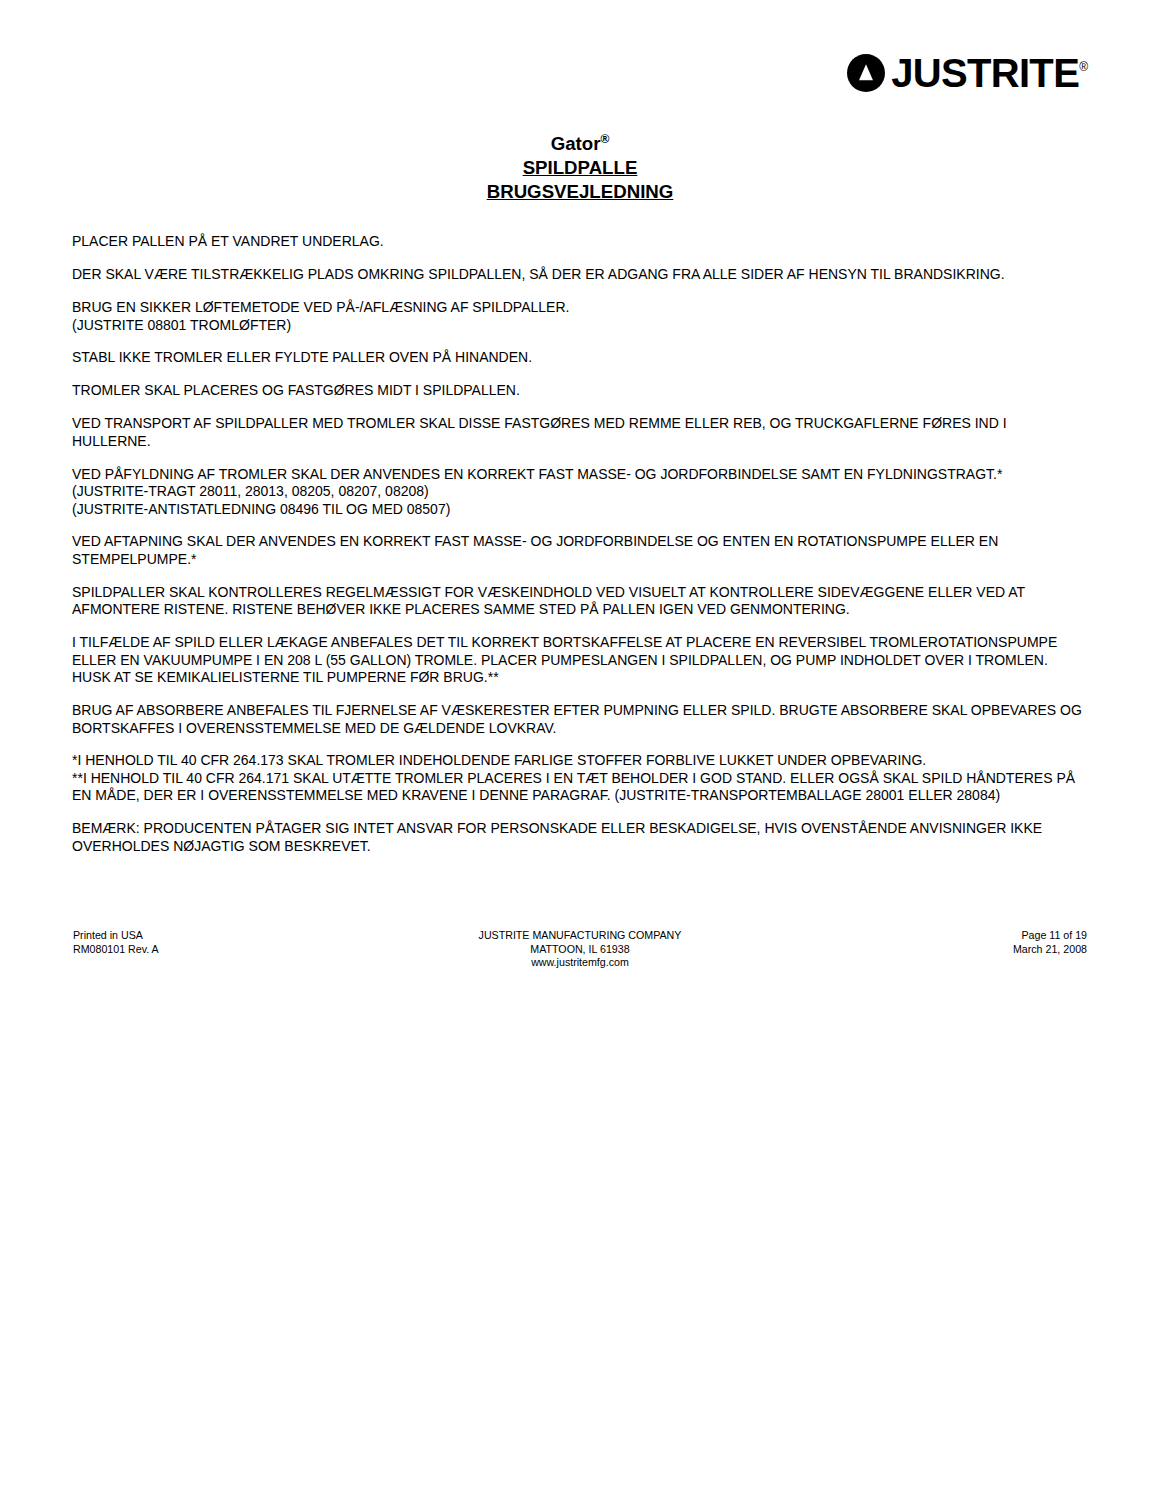JUSTRITE®
Gator® SPILDPALLE BRUGSVEJLEDNING
PLACER PALLEN PÅ ET VANDRET UNDERLAG.
DER SKAL VÆRE TILSTRÆKKELIG PLADS OMKRING SPILDPALLEN, SÅ DER ER ADGANG FRA ALLE SIDER AF HENSYN TIL BRANDSIKRING.
BRUG EN SIKKER LØFTEMETODE VED PÅ-/AFLÆSNING AF SPILDPALLER.
(JUSTRITE 08801 TROMLØFTER)
STABL IKKE TROMLER ELLER FYLDTE PALLER OVEN PÅ HINANDEN.
TROMLER SKAL PLACERES OG FASTGØRES MIDT I SPILDPALLEN.
VED TRANSPORT AF SPILDPALLER MED TROMLER SKAL DISSE FASTGØRES MED REMME ELLER REB, OG TRUCKGAFLERNE FØRES IND I HULLERNE.
VED PÅFYLDNING AF TROMLER SKAL DER ANVENDES EN KORREKT FAST MASSE- OG JORDFORBINDELSE SAMT EN FYLDNINGSTRAGT.*
(JUSTRITE-TRAGT 28011, 28013, 08205, 08207, 08208)
(JUSTRITE-ANTISTATLEDNING 08496 TIL OG MED 08507)
VED AFTAPNING SKAL DER ANVENDES EN KORREKT FAST MASSE- OG JORDFORBINDELSE OG ENTEN EN ROTATIONSPUMPE ELLER EN STEMPELPUMPE.*
SPILDPALLER SKAL KONTROLLERES REGELMÆSSIGT FOR VÆSKEINDHOLD VED VISUELT AT KONTROLLERE SIDEVÆGGENE ELLER VED AT AFMONTERE RISTENE. RISTENE BEHØVER IKKE PLACERES SAMME STED PÅ PALLEN IGEN VED GENMONTERING.
I TILFÆLDE AF SPILD ELLER LÆKAGE ANBEFALES DET TIL KORREKT BORTSKAFFELSE AT PLACERE EN REVERSIBEL TROMLEROTATIONSPUMPE ELLER EN VAKUUMPUMPE I EN 208 L (55 GALLON) TROMLE. PLACER PUMPESLANGEN I SPILDPALLEN, OG PUMP INDHOLDET OVER I TROMLEN. HUSK AT SE KEMIKALIELISTERNE TIL PUMPERNE FØR BRUG.**
BRUG AF ABSORBERE ANBEFALES TIL FJERNELSE AF VÆSKERESTER EFTER PUMPNING ELLER SPILD. BRUGTE ABSORBERE SKAL OPBEVARES OG BORTSKAFFES I OVERENSSTEMMELSE MED DE GÆLDENDE LOVKRAV.
*I HENHOLD TIL 40 CFR 264.173 SKAL TROMLER INDEHOLDENDE FARLIGE STOFFER FORBLIVE LUKKET UNDER OPBEVARING.
**I HENHOLD TIL 40 CFR 264.171 SKAL UTÆTTE TROMLER PLACERES I EN TÆT BEHOLDER I GOD STAND. ELLER OGSÅ SKAL SPILD HÅNDTERES PÅ EN MÅDE, DER ER I OVERENSSTEMMELSE MED KRAVENE I DENNE PARAGRAF. (JUSTRITE-TRANSPORTEMBALLAGE 28001 ELLER 28084)
BEMÆRK: PRODUCENTEN PÅTAGER SIG INTET ANSVAR FOR PERSONSKADE ELLER BESKADIGELSE, HVIS OVENSTÅENDE ANVISNINGER IKKE OVERHOLDES NØJAGTIG SOM BESKREVET.
| Printed in USA RM080101 Rev. A | JUSTRITE MANUFACTURING COMPANY MATTOON, IL 61938 www.justritemfg.com | Page 11 of 19 March 21, 2008 |